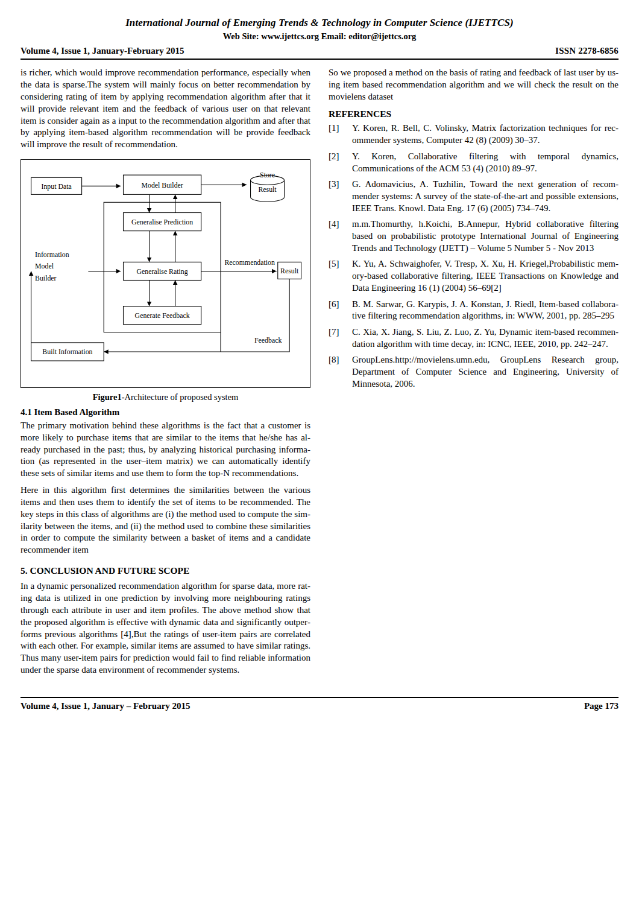International Journal of Emerging Trends & Technology in Computer Science (IJETTCS)
Web Site: www.ijettcs.org Email: editor@ijettcs.org
Volume 4, Issue 1, January-February 2015 ISSN 2278-6856
is richer, which would improve recommendation performance, especially when the data is sparse.The system will mainly focus on better recommendation by considering rating of item by applying recommendation algorithm after that it will provide relevant item and the feedback of various user on that relevant item is consider again as a input to the recommendation algorithm and after that by applying item-based algorithm recommendation will be provide feedback will improve the result of recommendation.
Input Data Model Builder Store Result Generalise Prediction Generalise Rating Generate Feedback Information Model Builder Recommendation Result Feedback Built Information
Figure1-Architecture of proposed system
4.1 Item Based Algorithm
The primary motivation behind these algorithms is the fact that a customer is more likely to purchase items that are similar to the items that he/she has already purchased in the past; thus, by analyzing historical purchasing information (as represented in the user–item matrix) we can automatically identify these sets of similar items and use them to form the top-N recommendations.
Here in this algorithm first determines the similarities between the various items and then uses them to identify the set of items to be recommended. The key steps in this class of algorithms are (i) the method used to compute the similarity between the items, and (ii) the method used to combine these similarities in order to compute the similarity between a basket of items and a candidate recommender item
5. Conclusion and Future Scope
In a dynamic personalized recommendation algorithm for sparse data, more rating data is utilized in one prediction by involving more neighbouring ratings through each attribute in user and item profiles. The above method show that the proposed algorithm is effective with dynamic data and significantly outperforms previous algorithms [4],But the ratings of user-item pairs are correlated with each other. For example, similar items are assumed to have similar ratings. Thus many user-item pairs for prediction would fail to find reliable information under the sparse data environment of recommender systems.
So we proposed a method on the basis of rating and feedback of last user by using item based recommendation algorithm and we will check the result on the movielens dataset
References
Y. Koren, R. Bell, C. Volinsky, Matrix factorization techniques for recommender systems, Computer 42 (8) (2009) 30–37.
Y. Koren, Collaborative filtering with temporal dynamics, Communications of the ACM 53 (4) (2010) 89–97.
G. Adomavicius, A. Tuzhilin, Toward the next generation of recommender systems: A survey of the state-of-the-art and possible extensions, IEEE Trans. Knowl. Data Eng. 17 (6) (2005) 734–749.
m.m.Thomurthy, h.Koichi, B.Annepur, Hybrid collaborative filtering based on probabilistic prototype International Journal of Engineering Trends and Technology (IJETT) – Volume 5 Number 5 - Nov 2013
K. Yu, A. Schwaighofer, V. Tresp, X. Xu, H. Kriegel,Probabilistic memory-based collaborative filtering, IEEE Transactions on Knowledge and Data Engineering 16 (1) (2004) 56–69[2]
B. M. Sarwar, G. Karypis, J. A. Konstan, J. Riedl, Item-based collaborative filtering recommendation algorithms, in: WWW, 2001, pp. 285–295
C. Xia, X. Jiang, S. Liu, Z. Luo, Z. Yu, Dynamic item-based recommendation algorithm with time decay, in: ICNC, IEEE, 2010, pp. 242–247.
GroupLens.http://movielens.umn.edu, GroupLens Research group, Department of Computer Science and Engineering, University of Minnesota, 2006.
Volume 4, Issue 1, January – February 2015 Page 173